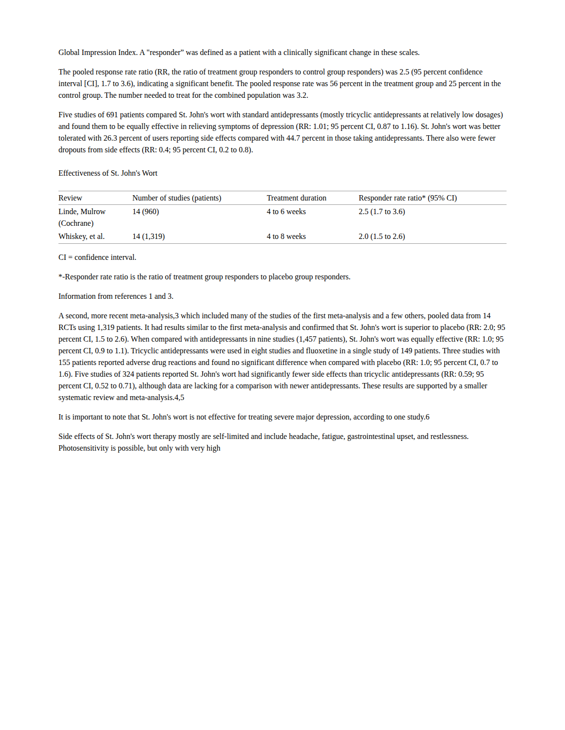Global Impression Index. A "responder” was defined as a patient with a clinically significant change in these scales.
The pooled response rate ratio (RR, the ratio of treatment group responders to control group responders) was 2.5 (95 percent confidence interval [CI], 1.7 to 3.6), indicating a significant benefit. The pooled response rate was 56 percent in the treatment group and 25 percent in the control group. The number needed to treat for the combined population was 3.2.
Five studies of 691 patients compared St. John's wort with standard antidepressants (mostly tricyclic antidepressants at relatively low dosages) and found them to be equally effective in relieving symptoms of depression (RR: 1.01; 95 percent CI, 0.87 to 1.16). St. John's wort was better tolerated with 26.3 percent of users reporting side effects compared with 44.7 percent in those taking antidepressants. There also were fewer dropouts from side effects (RR: 0.4; 95 percent CI, 0.2 to 0.8).
Effectiveness of St. John's Wort
| Review | Number of studies (patients) | Treatment duration | Responder rate ratio* (95% CI) |
| --- | --- | --- | --- |
| Linde, Mulrow (Cochrane) | 14 (960) | 4 to 6 weeks | 2.5 (1.7 to 3.6) |
| Whiskey, et al. | 14 (1,319) | 4 to 8 weeks | 2.0 (1.5 to 2.6) |
CI = confidence interval.
*-Responder rate ratio is the ratio of treatment group responders to placebo group responders.
Information from references 1 and 3.
A second, more recent meta-analysis,3 which included many of the studies of the first meta-analysis and a few others, pooled data from 14 RCTs using 1,319 patients. It had results similar to the first meta-analysis and confirmed that St. John's wort is superior to placebo (RR: 2.0; 95 percent CI, 1.5 to 2.6). When compared with antidepressants in nine studies (1,457 patients), St. John's wort was equally effective (RR: 1.0; 95 percent CI, 0.9 to 1.1). Tricyclic antidepressants were used in eight studies and fluoxetine in a single study of 149 patients. Three studies with 155 patients reported adverse drug reactions and found no significant difference when compared with placebo (RR: 1.0; 95 percent CI, 0.7 to 1.6). Five studies of 324 patients reported St. John's wort had significantly fewer side effects than tricyclic antidepressants (RR: 0.59; 95 percent CI, 0.52 to 0.71), although data are lacking for a comparison with newer antidepressants. These results are supported by a smaller systematic review and meta-analysis.4,5
It is important to note that St. John's wort is not effective for treating severe major depression, according to one study.6
Side effects of St. John's wort therapy mostly are self-limited and include headache, fatigue, gastrointestinal upset, and restlessness. Photosensitivity is possible, but only with very high